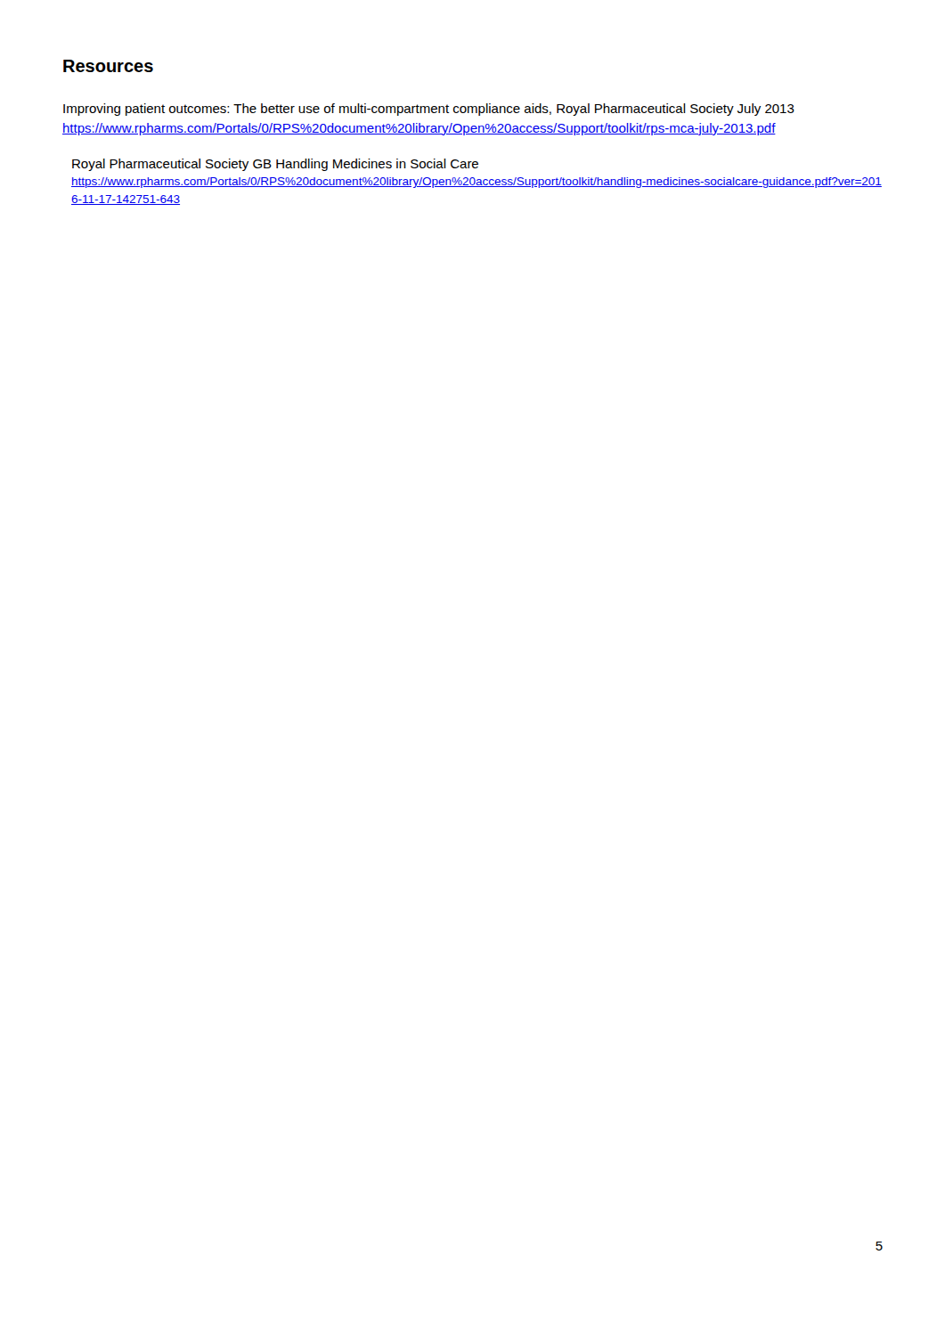Resources
Improving patient outcomes: The better use of multi-compartment compliance aids, Royal Pharmaceutical Society July 2013
https://www.rpharms.com/Portals/0/RPS%20document%20library/Open%20access/Support/toolkit/rps-mca-july-2013.pdf
Royal Pharmaceutical Society GB Handling Medicines in Social Care
https://www.rpharms.com/Portals/0/RPS%20document%20library/Open%20access/Support/toolkit/handling-medicines-socialcare-guidance.pdf?ver=2016-11-17-142751-643
5